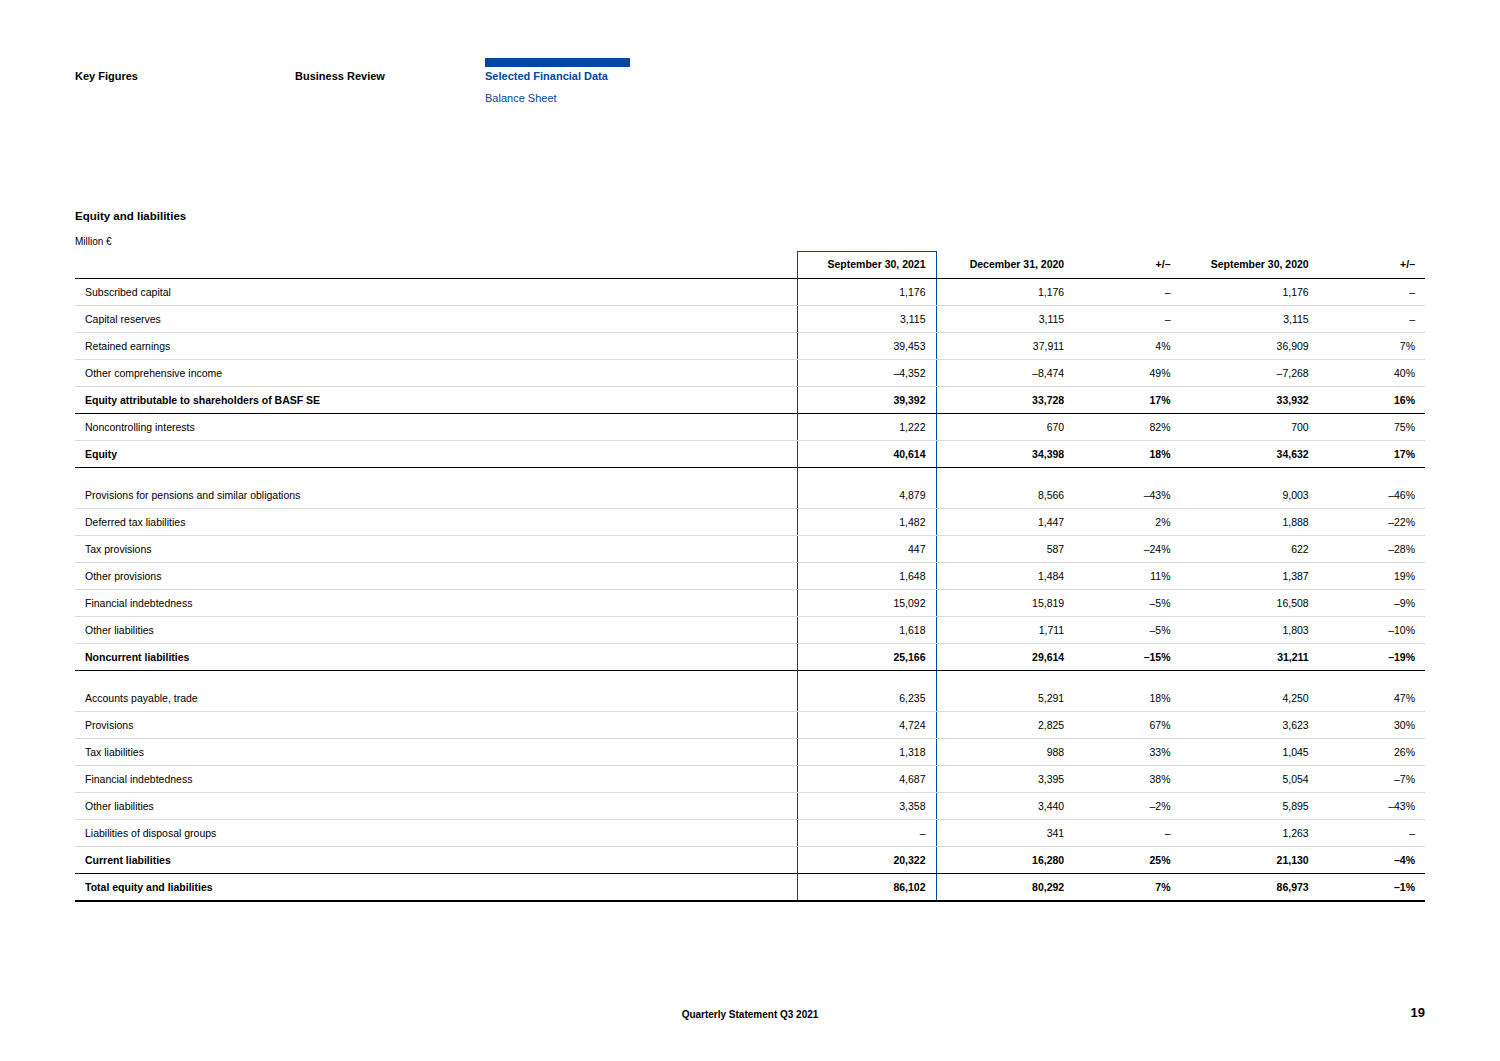Key Figures Business Review Selected Financial Data Balance Sheet
Equity and liabilities
Million €
| | September 30, 2021 | December 31, 2020 | +/– | September 30, 2020 | +/– |
| --- | --- | --- | --- | --- | --- |
| Subscribed capital | 1,176 | 1,176 | – | 1,176 | – |
| Capital reserves | 3,115 | 3,115 | – | 3,115 | – |
| Retained earnings | 39,453 | 37,911 | 4% | 36,909 | 7% |
| Other comprehensive income | –4,352 | –8,474 | 49% | –7,268 | 40% |
| Equity attributable to shareholders of BASF SE | 39,392 | 33,728 | 17% | 33,932 | 16% |
| Noncontrolling interests | 1,222 | 670 | 82% | 700 | 75% |
| Equity | 40,614 | 34,398 | 18% | 34,632 | 17% |
| Provisions for pensions and similar obligations | 4,879 | 8,566 | –43% | 9,003 | –46% |
| Deferred tax liabilities | 1,482 | 1,447 | 2% | 1,888 | –22% |
| Tax provisions | 447 | 587 | –24% | 622 | –28% |
| Other provisions | 1,648 | 1,484 | 11% | 1,387 | 19% |
| Financial indebtedness | 15,092 | 15,819 | –5% | 16,508 | –9% |
| Other liabilities | 1,618 | 1,711 | –5% | 1,803 | –10% |
| Noncurrent liabilities | 25,166 | 29,614 | –15% | 31,211 | –19% |
| Accounts payable, trade | 6,235 | 5,291 | 18% | 4,250 | 47% |
| Provisions | 4,724 | 2,825 | 67% | 3,623 | 30% |
| Tax liabilities | 1,318 | 988 | 33% | 1,045 | 26% |
| Financial indebtedness | 4,687 | 3,395 | 38% | 5,054 | –7% |
| Other liabilities | 3,358 | 3,440 | –2% | 5,895 | –43% |
| Liabilities of disposal groups | – | 341 | – | 1,263 | – |
| Current liabilities | 20,322 | 16,280 | 25% | 21,130 | –4% |
| Total equity and liabilities | 86,102 | 80,292 | 7% | 86,973 | –1% |
Quarterly Statement Q3 2021 19